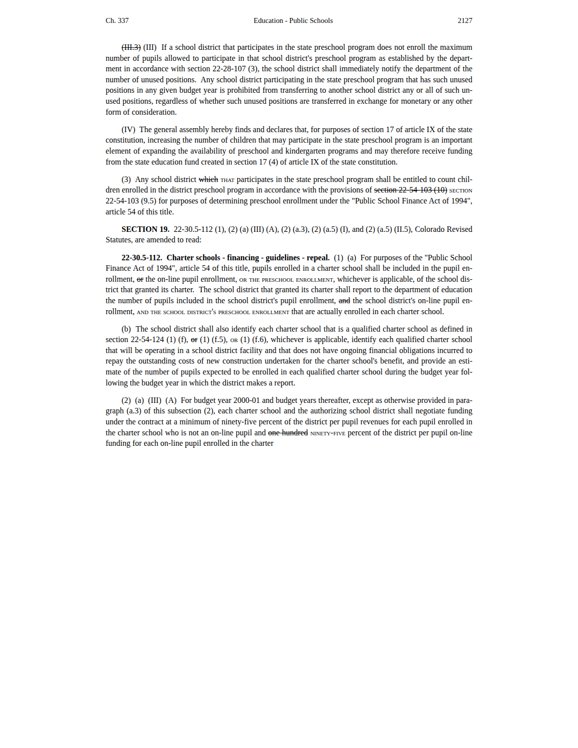Ch. 337 Education - Public Schools 2127
(III.3) (III) If a school district that participates in the state preschool program does not enroll the maximum number of pupils allowed to participate in that school district's preschool program as established by the department in accordance with section 22-28-107 (3), the school district shall immediately notify the department of the number of unused positions. Any school district participating in the state preschool program that has such unused positions in any given budget year is prohibited from transferring to another school district any or all of such unused positions, regardless of whether such unused positions are transferred in exchange for monetary or any other form of consideration.
(IV) The general assembly hereby finds and declares that, for purposes of section 17 of article IX of the state constitution, increasing the number of children that may participate in the state preschool program is an important element of expanding the availability of preschool and kindergarten programs and may therefore receive funding from the state education fund created in section 17 (4) of article IX of the state constitution.
(3) Any school district which that participates in the state preschool program shall be entitled to count children enrolled in the district preschool program in accordance with the provisions of section 22-54-103 (10) section 22-54-103 (9.5) for purposes of determining preschool enrollment under the "Public School Finance Act of 1994", article 54 of this title.
SECTION 19. 22-30.5-112 (1), (2) (a) (III) (A), (2) (a.3), (2) (a.5) (I), and (2) (a.5) (II.5), Colorado Revised Statutes, are amended to read:
22-30.5-112. Charter schools - financing - guidelines - repeal. (1) (a) For purposes of the "Public School Finance Act of 1994", article 54 of this title, pupils enrolled in a charter school shall be included in the pupil enrollment, or the on-line pupil enrollment, or the preschool enrollment, whichever is applicable, of the school district that granted its charter. The school district that granted its charter shall report to the department of education the number of pupils included in the school district's pupil enrollment, and the school district's on-line pupil enrollment, and the school district's preschool enrollment that are actually enrolled in each charter school.
(b) The school district shall also identify each charter school that is a qualified charter school as defined in section 22-54-124 (1) (f), or (1) (f.5), or (1) (f.6), whichever is applicable, identify each qualified charter school that will be operating in a school district facility and that does not have ongoing financial obligations incurred to repay the outstanding costs of new construction undertaken for the charter school's benefit, and provide an estimate of the number of pupils expected to be enrolled in each qualified charter school during the budget year following the budget year in which the district makes a report.
(2) (a) (III) (A) For budget year 2000-01 and budget years thereafter, except as otherwise provided in paragraph (a.3) of this subsection (2), each charter school and the authorizing school district shall negotiate funding under the contract at a minimum of ninety-five percent of the district per pupil revenues for each pupil enrolled in the charter school who is not an on-line pupil and one hundred ninety-five percent of the district per pupil on-line funding for each on-line pupil enrolled in the charter